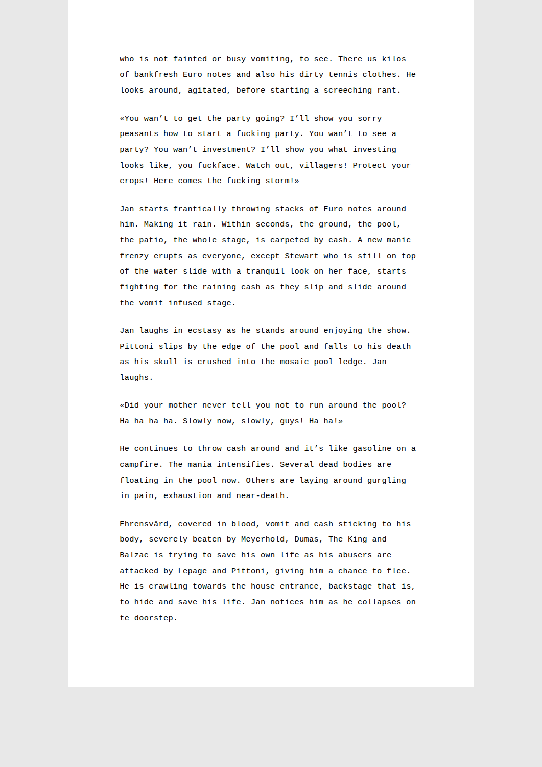who is not fainted or busy vomiting, to see. There us kilos of bankfresh Euro notes and also his dirty tennis clothes. He looks around, agitated, before starting a screeching rant.
«You wan’t to get the party going? I’ll show you sorry peasants how to start a fucking party. You wan’t to see a party? You wan’t investment? I’ll show you what investing looks like, you fuckface. Watch out, villagers! Protect your crops! Here comes the fucking storm!»
Jan starts frantically throwing stacks of Euro notes around him. Making it rain. Within seconds, the ground, the pool, the patio, the whole stage, is carpeted by cash. A new manic frenzy erupts as everyone, except Stewart who is still on top of the water slide with a tranquil look on her face, starts fighting for the raining cash as they slip and slide around the vomit infused stage.
Jan laughs in ecstasy as he stands around enjoying the show. Pittoni slips by the edge of the pool and falls to his death as his skull is crushed into the mosaic pool ledge. Jan laughs.
«Did your mother never tell you not to run around the pool? Ha ha ha ha. Slowly now, slowly, guys! Ha ha!»
He continues to throw cash around and it’s like gasoline on a campfire. The mania intensifies. Several dead bodies are floating in the pool now. Others are laying around gurgling in pain, exhaustion and near-death.
Ehrensvärd, covered in blood, vomit and cash sticking to his body, severely beaten by Meyerhold, Dumas, The King and Balzac is trying to save his own life as his abusers are attacked by Lepage and Pittoni, giving him a chance to flee. He is crawling towards the house entrance, backstage that is, to hide and save his life. Jan notices him as he collapses on te doorstep.